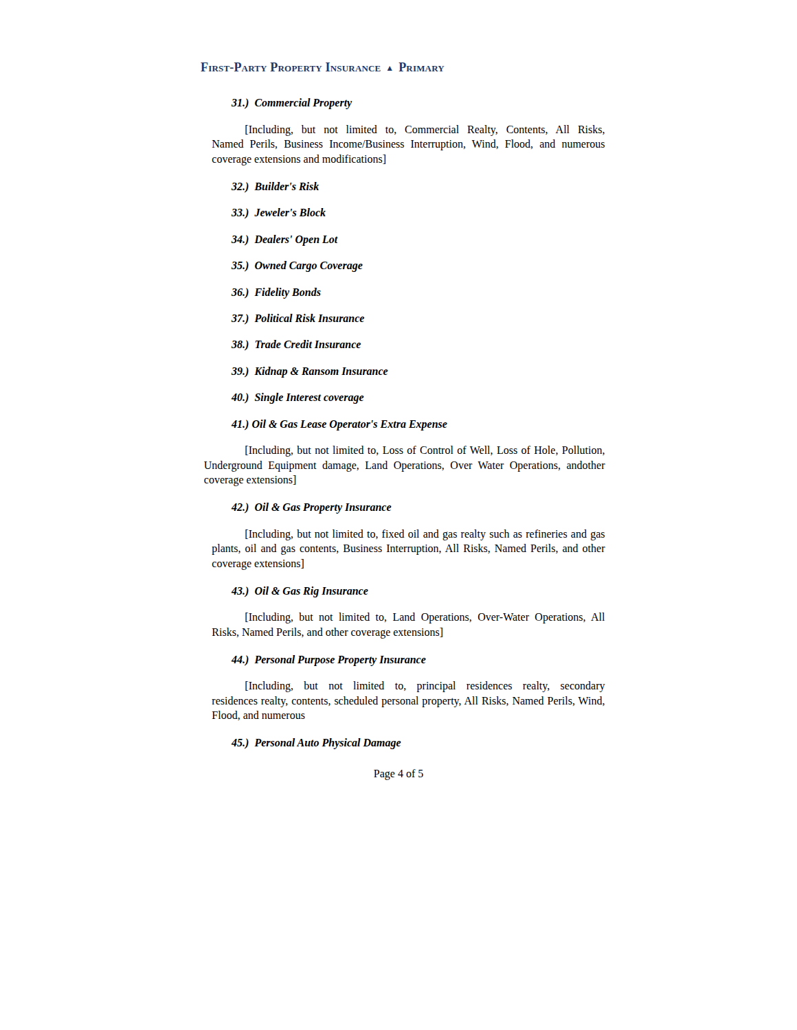First-Party Property Insurance ▲ Primary
31.) Commercial Property
[Including, but not limited to, Commercial Realty, Contents, All Risks, Named Perils, Business Income/Business Interruption, Wind, Flood, and numerous coverage extensions and modifications]
32.) Builder's Risk
33.) Jeweler's Block
34.) Dealers' Open Lot
35.) Owned Cargo Coverage
36.) Fidelity Bonds
37.) Political Risk Insurance
38.) Trade Credit Insurance
39.) Kidnap & Ransom Insurance
40.) Single Interest coverage
41.) Oil & Gas Lease Operator's Extra Expense
[Including, but not limited to, Loss of Control of Well, Loss of Hole, Pollution, Underground Equipment damage, Land Operations, Over Water Operations, and​other coverage extensions]
42.) Oil & Gas Property Insurance
[Including, but not limited to, fixed oil and gas realty such as refineries and gas plants, oil and gas contents, Business Interruption, All Risks, Named Perils, and other coverage extensions]
43.) Oil & Gas Rig Insurance
[Including, but not limited to, Land Operations, Over-Water Operations, All Risks, Named Perils, and other coverage extensions]
44.) Personal Purpose Property Insurance
[Including, but not limited to, principal residences realty, secondary residences realty, contents, scheduled personal property, All Risks, Named Perils, Wind, Flood, and numerous
45.) Personal Auto Physical Damage
Page 4 of 5